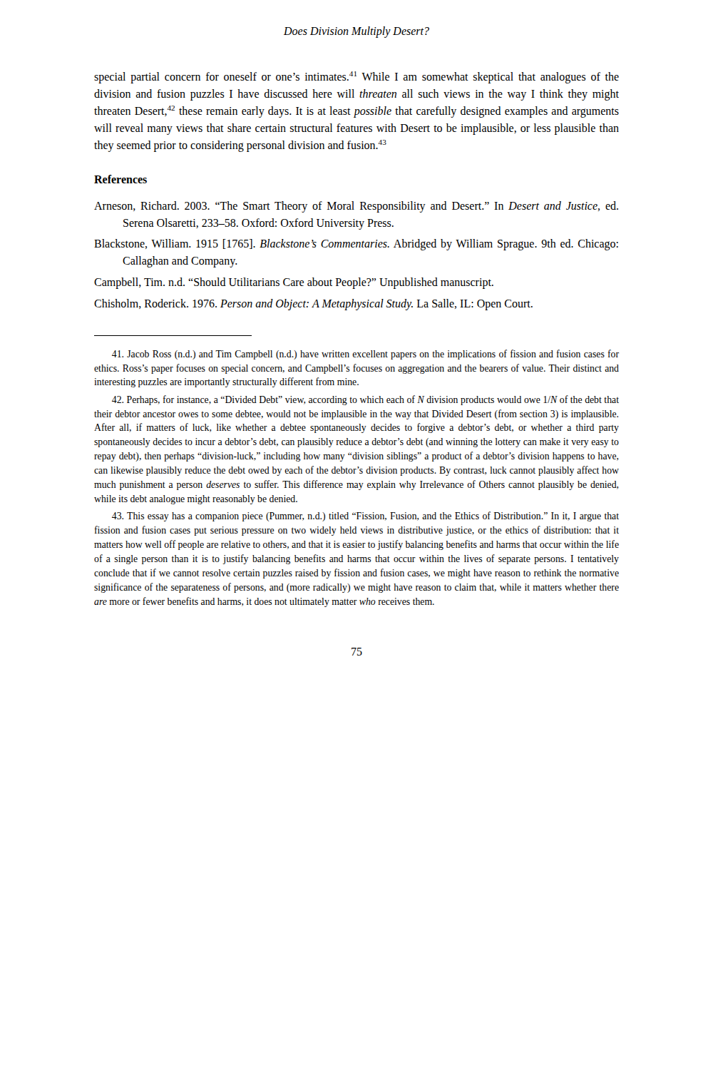Does Division Multiply Desert?
special partial concern for oneself or one’s intimates.41 While I am somewhat skeptical that analogues of the division and fusion puzzles I have discussed here will threaten all such views in the way I think they might threaten Desert,42 these remain early days. It is at least possible that carefully designed examples and arguments will reveal many views that share certain structural features with Desert to be implausible, or less plausible than they seemed prior to considering personal division and fusion.43
References
Arneson, Richard. 2003. “The Smart Theory of Moral Responsibility and Desert.” In Desert and Justice, ed. Serena Olsaretti, 233–58. Oxford: Oxford University Press.
Blackstone, William. 1915 [1765]. Blackstone’s Commentaries. Abridged by William Sprague. 9th ed. Chicago: Callaghan and Company.
Campbell, Tim. n.d. “Should Utilitarians Care about People?” Unpublished manuscript.
Chisholm, Roderick. 1976. Person and Object: A Metaphysical Study. La Salle, IL: Open Court.
41. Jacob Ross (n.d.) and Tim Campbell (n.d.) have written excellent papers on the implications of fission and fusion cases for ethics. Ross’s paper focuses on special concern, and Campbell’s focuses on aggregation and the bearers of value. Their distinct and interesting puzzles are importantly structurally different from mine.
42. Perhaps, for instance, a “Divided Debt” view, according to which each of N division products would owe 1/N of the debt that their debtor ancestor owes to some debtee, would not be implausible in the way that Divided Desert (from section 3) is implausible. After all, if matters of luck, like whether a debtee spontaneously decides to forgive a debtor’s debt, or whether a third party spontaneously decides to incur a debtor’s debt, can plausibly reduce a debtor’s debt (and winning the lottery can make it very easy to repay debt), then perhaps “division-luck,” including how many “division siblings” a product of a debtor’s division happens to have, can likewise plausibly reduce the debt owed by each of the debtor’s division products. By contrast, luck cannot plausibly affect how much punishment a person deserves to suffer. This difference may explain why Irrelevance of Others cannot plausibly be denied, while its debt analogue might reasonably be denied.
43. This essay has a companion piece (Pummer, n.d.) titled “Fission, Fusion, and the Ethics of Distribution.” In it, I argue that fission and fusion cases put serious pressure on two widely held views in distributive justice, or the ethics of distribution: that it matters how well off people are relative to others, and that it is easier to justify balancing benefits and harms that occur within the life of a single person than it is to justify balancing benefits and harms that occur within the lives of separate persons. I tentatively conclude that if we cannot resolve certain puzzles raised by fission and fusion cases, we might have reason to rethink the normative significance of the separateness of persons, and (more radically) we might have reason to claim that, while it matters whether there are more or fewer benefits and harms, it does not ultimately matter who receives them.
75